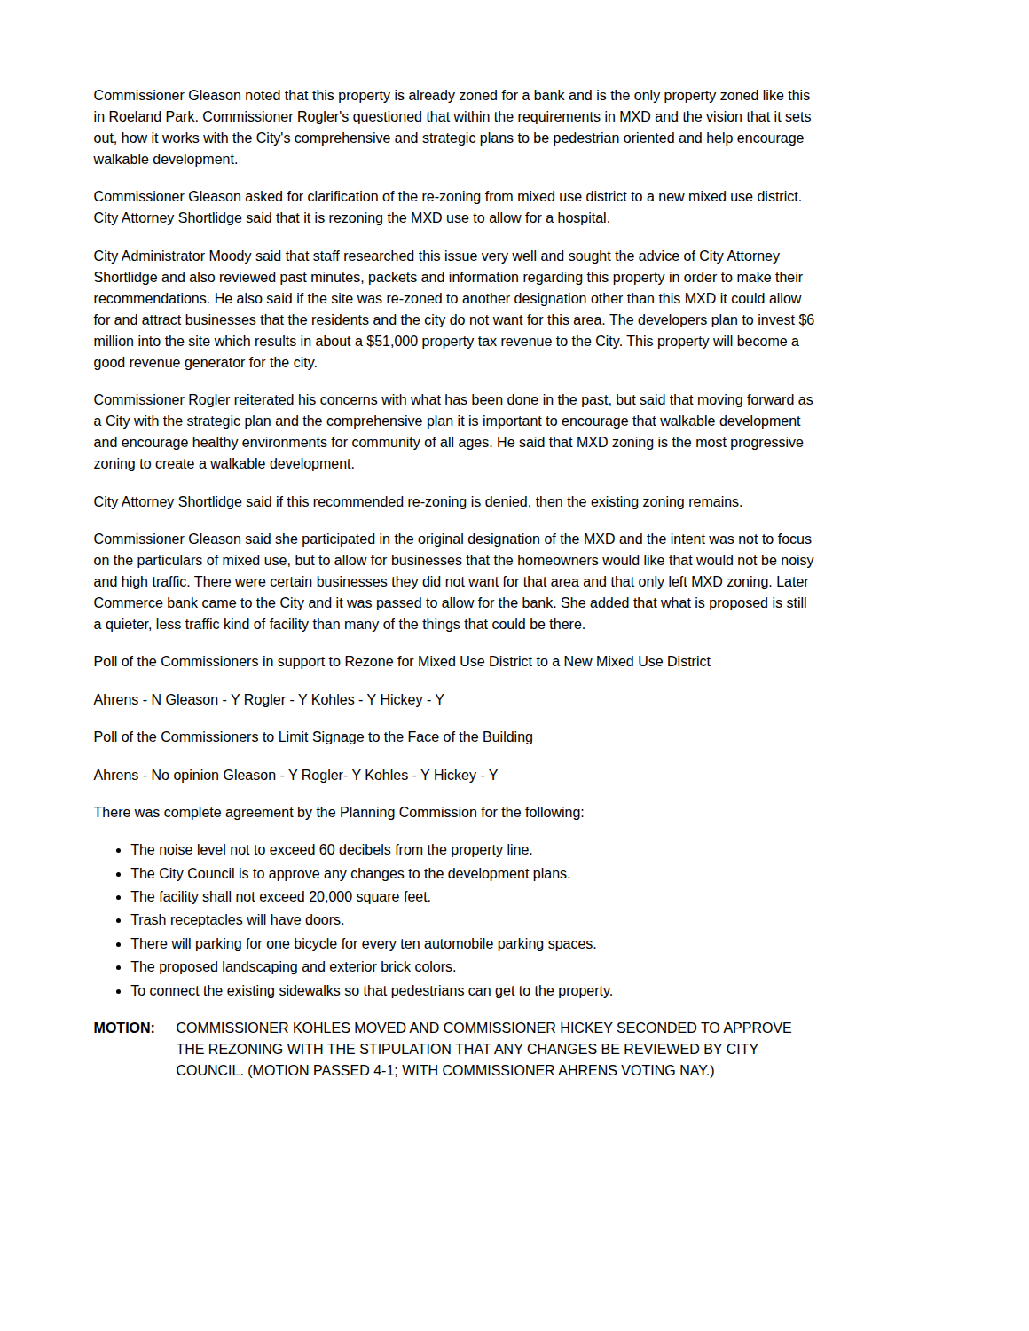Commissioner Gleason noted that this property is already zoned for a bank and is the only property zoned like this in Roeland Park. Commissioner Rogler's questioned that within the requirements in MXD and the vision that it sets out, how it works with the City's comprehensive and strategic plans to be pedestrian oriented and help encourage walkable development.
Commissioner Gleason asked for clarification of the re-zoning from mixed use district to a new mixed use district. City Attorney Shortlidge said that it is rezoning the MXD use to allow for a hospital.
City Administrator Moody said that staff researched this issue very well and sought the advice of City Attorney Shortlidge and also reviewed past minutes, packets and information regarding this property in order to make their recommendations. He also said if the site was re-zoned to another designation other than this MXD it could allow for and attract businesses that the residents and the city do not want for this area. The developers plan to invest $6 million into the site which results in about a $51,000 property tax revenue to the City. This property will become a good revenue generator for the city.
Commissioner Rogler reiterated his concerns with what has been done in the past, but said that moving forward as a City with the strategic plan and the comprehensive plan it is important to encourage that walkable development and encourage healthy environments for community of all ages. He said that MXD zoning is the most progressive zoning to create a walkable development.
City Attorney Shortlidge said if this recommended re-zoning is denied, then the existing zoning remains.
Commissioner Gleason said she participated in the original designation of the MXD and the intent was not to focus on the particulars of mixed use, but to allow for businesses that the homeowners would like that would not be noisy and high traffic. There were certain businesses they did not want for that area and that only left MXD zoning. Later Commerce bank came to the City and it was passed to allow for the bank. She added that what is proposed is still a quieter, less traffic kind of facility than many of the things that could be there.
Poll of the Commissioners in support to Rezone for Mixed Use District to a New Mixed Use District
Ahrens - N Gleason - Y Rogler - Y Kohles - Y Hickey - Y
Poll of the Commissioners to Limit Signage to the Face of the Building
Ahrens - No opinion Gleason - Y Rogler- Y Kohles - Y Hickey - Y
There was complete agreement by the Planning Commission for the following:
The noise level not to exceed 60 decibels from the property line.
The City Council is to approve any changes to the development plans.
The facility shall not exceed 20,000 square feet.
Trash receptacles will have doors.
There will parking for one bicycle for every ten automobile parking spaces.
The proposed landscaping and exterior brick colors.
To connect the existing sidewalks so that pedestrians can get to the property.
MOTION:
COMMISSIONER KOHLES MOVED AND COMMISSIONER HICKEY SECONDED TO APPROVE THE REZONING WITH THE STIPULATION THAT ANY CHANGES BE REVIEWED BY CITY COUNCIL. (MOTION PASSED 4-1; WITH COMMISSIONER AHRENS VOTING NAY.)